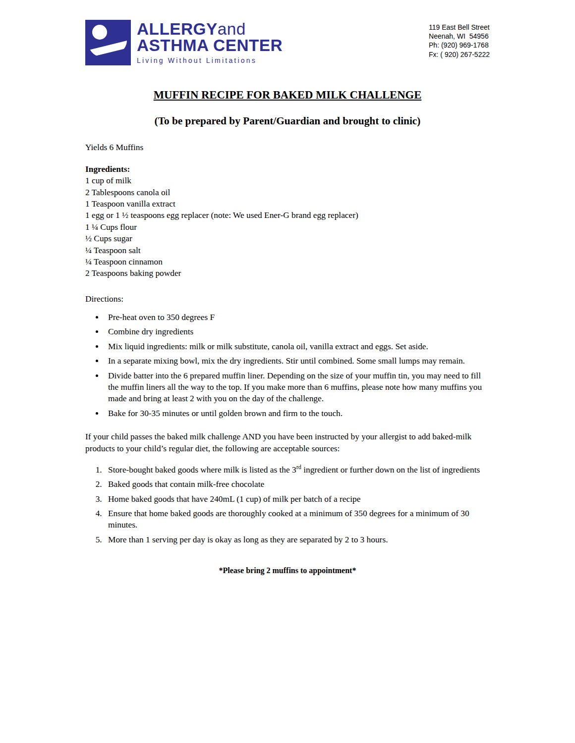ALLERGYand ASTHMA CENTER Living Without Limitations
119 East Bell Street
Neenah, WI 54956
Ph: (920) 969-1768
Fx: ( 920) 267-5222
MUFFIN RECIPE FOR BAKED MILK CHALLENGE
(To be prepared by Parent/Guardian and brought to clinic)
Yields 6 Muffins
Ingredients:
1 cup of milk
2 Tablespoons canola oil
1 Teaspoon vanilla extract
1 egg or 1 ½ teaspoons egg replacer (note: We used Ener-G brand egg replacer)
1 ¼ Cups flour
½ Cups sugar
¼ Teaspoon salt
¼ Teaspoon cinnamon
2 Teaspoons baking powder
Directions:
Pre-heat oven to 350 degrees F
Combine dry ingredients
Mix liquid ingredients: milk or milk substitute, canola oil, vanilla extract and eggs. Set aside.
In a separate mixing bowl, mix the dry ingredients. Stir until combined. Some small lumps may remain.
Divide batter into the 6 prepared muffin liner. Depending on the size of your muffin tin, you may need to fill the muffin liners all the way to the top. If you make more than 6 muffins, please note how many muffins you made and bring at least 2 with you on the day of the challenge.
Bake for 30-35 minutes or until golden brown and firm to the touch.
If your child passes the baked milk challenge AND you have been instructed by your allergist to add baked-milk products to your child’s regular diet, the following are acceptable sources:
Store-bought baked goods where milk is listed as the 3rd ingredient or further down on the list of ingredients
Baked goods that contain milk-free chocolate
Home baked goods that have 240mL (1 cup) of milk per batch of a recipe
Ensure that home baked goods are thoroughly cooked at a minimum of 350 degrees for a minimum of 30 minutes.
More than 1 serving per day is okay as long as they are separated by 2 to 3 hours.
*Please bring 2 muffins to appointment*